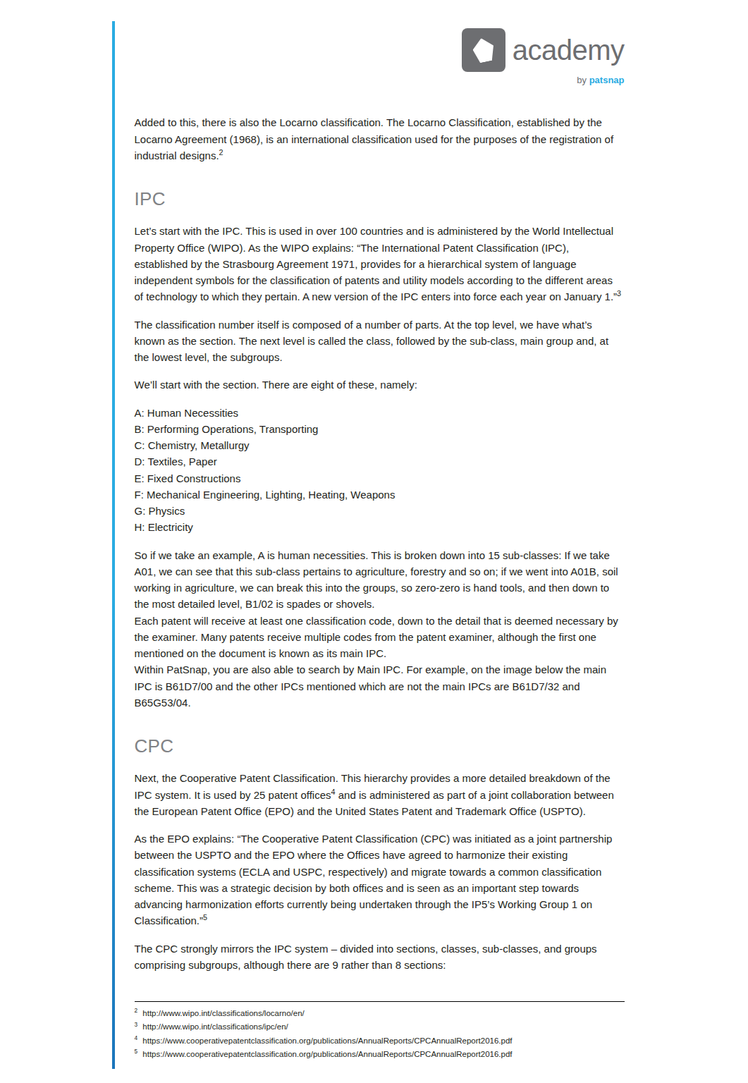academy
by patsnap
Added to this, there is also the Locarno classification. The Locarno Classification, established by the Locarno Agreement (1968), is an international classification used for the purposes of the registration of industrial designs.2
IPC
Let’s start with the IPC. This is used in over 100 countries and is administered by the World Intellectual Property Office (WIPO). As the WIPO explains: “The International Patent Classification (IPC), established by the Strasbourg Agreement 1971, provides for a hierarchical system of language independent symbols for the classification of patents and utility models according to the different areas of technology to which they pertain. A new version of the IPC enters into force each year on January 1.”3
The classification number itself is composed of a number of parts. At the top level, we have what’s known as the section. The next level is called the class, followed by the sub-class, main group and, at the lowest level, the subgroups.
We’ll start with the section. There are eight of these, namely:
A: Human Necessities
B: Performing Operations, Transporting
C: Chemistry, Metallurgy
D: Textiles, Paper
E: Fixed Constructions
F: Mechanical Engineering, Lighting, Heating, Weapons
G: Physics
H: Electricity
So if we take an example, A is human necessities. This is broken down into 15 sub-classes: If we take A01, we can see that this sub-class pertains to agriculture, forestry and so on; if we went into A01B, soil working in agriculture, we can break this into the groups, so zero-zero is hand tools, and then down to the most detailed level, B1/02 is spades or shovels.
Each patent will receive at least one classification code, down to the detail that is deemed necessary by the examiner. Many patents receive multiple codes from the patent examiner, although the first one mentioned on the document is known as its main IPC.
Within PatSnap, you are also able to search by Main IPC. For example, on the image below the main IPC is B61D7/00 and the other IPCs mentioned which are not the main IPCs are B61D7/32 and B65G53/04.
CPC
Next, the Cooperative Patent Classification. This hierarchy provides a more detailed breakdown of the IPC system. It is used by 25 patent offices4 and is administered as part of a joint collaboration between the European Patent Office (EPO) and the United States Patent and Trademark Office (USPTO).
As the EPO explains: “The Cooperative Patent Classification (CPC) was initiated as a joint partnership between the USPTO and the EPO where the Offices have agreed to harmonize their existing classification systems (ECLA and USPC, respectively) and migrate towards a common classification scheme. This was a strategic decision by both offices and is seen as an important step towards advancing harmonization efforts currently being undertaken through the IP5’s Working Group 1 on Classification.”5
The CPC strongly mirrors the IPC system – divided into sections, classes, sub-classes, and groups comprising subgroups, although there are 9 rather than 8 sections:
2 http://www.wipo.int/classifications/locarno/en/
3 http://www.wipo.int/classifications/ipc/en/
4 https://www.cooperativepatentclassification.org/publications/AnnualReports/CPCAnnualReport2016.pdf
5 https://www.cooperativepatentclassification.org/publications/AnnualReports/CPCAnnualReport2016.pdf